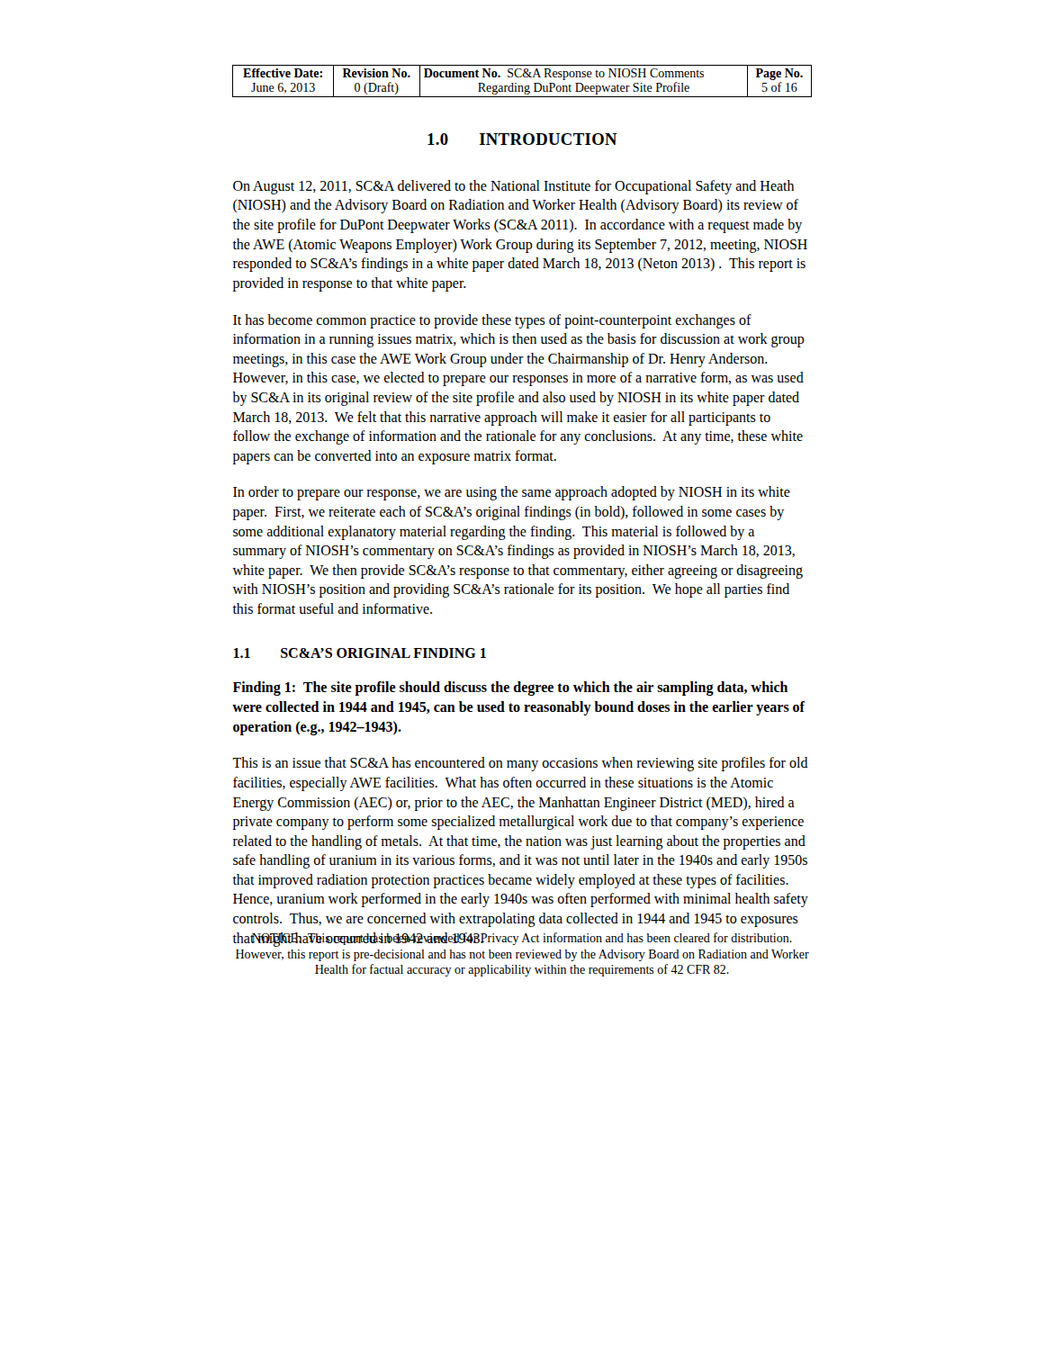| Effective Date: June 6, 2013 | Revision No. 0 (Draft) | Document No. SC&A Response to NIOSH Comments Regarding DuPont Deepwater Site Profile | Page No. 5 of 16 |
1.0 INTRODUCTION
On August 12, 2011, SC&A delivered to the National Institute for Occupational Safety and Heath (NIOSH) and the Advisory Board on Radiation and Worker Health (Advisory Board) its review of the site profile for DuPont Deepwater Works (SC&A 2011). In accordance with a request made by the AWE (Atomic Weapons Employer) Work Group during its September 7, 2012, meeting, NIOSH responded to SC&A’s findings in a white paper dated March 18, 2013 (Neton 2013) . This report is provided in response to that white paper.
It has become common practice to provide these types of point-counterpoint exchanges of information in a running issues matrix, which is then used as the basis for discussion at work group meetings, in this case the AWE Work Group under the Chairmanship of Dr. Henry Anderson. However, in this case, we elected to prepare our responses in more of a narrative form, as was used by SC&A in its original review of the site profile and also used by NIOSH in its white paper dated March 18, 2013. We felt that this narrative approach will make it easier for all participants to follow the exchange of information and the rationale for any conclusions. At any time, these white papers can be converted into an exposure matrix format.
In order to prepare our response, we are using the same approach adopted by NIOSH in its white paper. First, we reiterate each of SC&A’s original findings (in bold), followed in some cases by some additional explanatory material regarding the finding. This material is followed by a summary of NIOSH’s commentary on SC&A’s findings as provided in NIOSH’s March 18, 2013, white paper. We then provide SC&A’s response to that commentary, either agreeing or disagreeing with NIOSH’s position and providing SC&A’s rationale for its position. We hope all parties find this format useful and informative.
1.1 SC&A’S ORIGINAL FINDING 1
Finding 1: The site profile should discuss the degree to which the air sampling data, which were collected in 1944 and 1945, can be used to reasonably bound doses in the earlier years of operation (e.g., 1942–1943).
This is an issue that SC&A has encountered on many occasions when reviewing site profiles for old facilities, especially AWE facilities. What has often occurred in these situations is the Atomic Energy Commission (AEC) or, prior to the AEC, the Manhattan Engineer District (MED), hired a private company to perform some specialized metallurgical work due to that company’s experience related to the handling of metals. At that time, the nation was just learning about the properties and safe handling of uranium in its various forms, and it was not until later in the 1940s and early 1950s that improved radiation protection practices became widely employed at these types of facilities. Hence, uranium work performed in the early 1940s was often performed with minimal health safety controls. Thus, we are concerned with extrapolating data collected in 1944 and 1945 to exposures that might have occurred in 1942 and 1943.
NOTICE: This report has been reviewed for Privacy Act information and has been cleared for distribution.
However, this report is pre-decisional and has not been reviewed by the Advisory Board on Radiation and Worker
Health for factual accuracy or applicability within the requirements of 42 CFR 82.